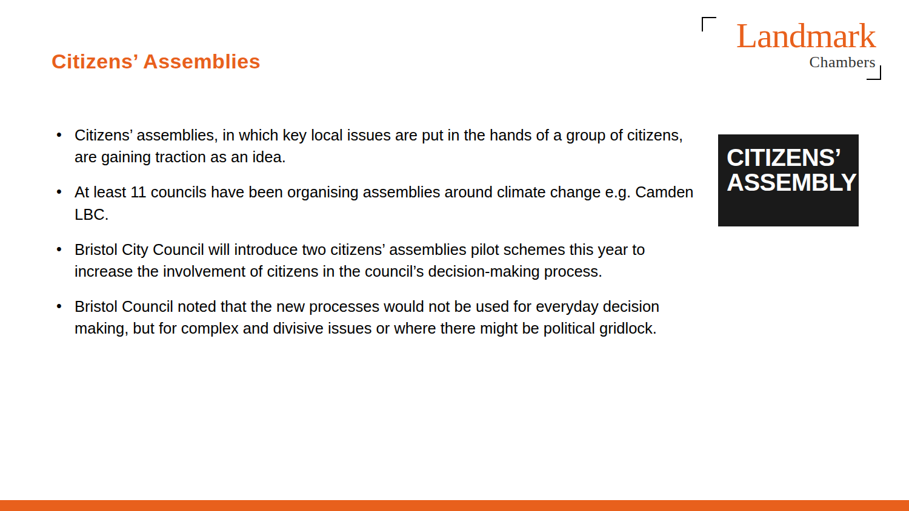Landmark
Chambers
Citizens’ Assemblies
Citizens’ assemblies, in which key local issues are put in the hands of a group of citizens, are gaining traction as an idea.
At least 11 councils have been organising assemblies around climate change e.g. Camden LBC.
Bristol City Council will introduce two citizens’ assemblies pilot schemes this year to increase the involvement of citizens in the council’s decision-making process.
Bristol Council noted that the new processes would not be used for everyday decision making, but for complex and divisive issues or where there might be political gridlock.
CITIZENS’
ASSEMBLY